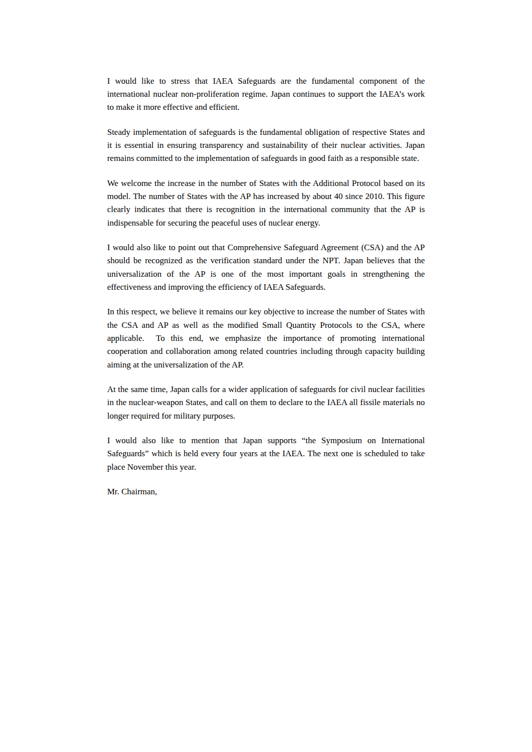I would like to stress that IAEA Safeguards are the fundamental component of the international nuclear non‑proliferation regime. Japan continues to support the IAEA’s work to make it more effective and efficient.
Steady implementation of safeguards is the fundamental obligation of respective States and it is essential in ensuring transparency and sustainability of their nuclear activities. Japan remains committed to the implementation of safeguards in good faith as a responsible state.
We welcome the increase in the number of States with the Additional Protocol based on its model. The number of States with the AP has increased by about 40 since 2010. This figure clearly indicates that there is recognition in the international community that the AP is indispensable for securing the peaceful uses of nuclear energy.
I would also like to point out that Comprehensive Safeguard Agreement (CSA) and the AP should be recognized as the verification standard under the NPT. Japan believes that the universalization of the AP is one of the most important goals in strengthening the effectiveness and improving the efficiency of IAEA Safeguards.
In this respect, we believe it remains our key objective to increase the number of States with the CSA and AP as well as the modified Small Quantity Protocols to the CSA, where applicable. To this end, we emphasize the importance of promoting international cooperation and collaboration among related countries including through capacity building aiming at the universalization of the AP.
At the same time, Japan calls for a wider application of safeguards for civil nuclear facilities in the nuclear‑weapon States, and call on them to declare to the IAEA all fissile materials no longer required for military purposes.
I would also like to mention that Japan supports “the Symposium on International Safeguards” which is held every four years at the IAEA. The next one is scheduled to take place November this year.
Mr. Chairman,